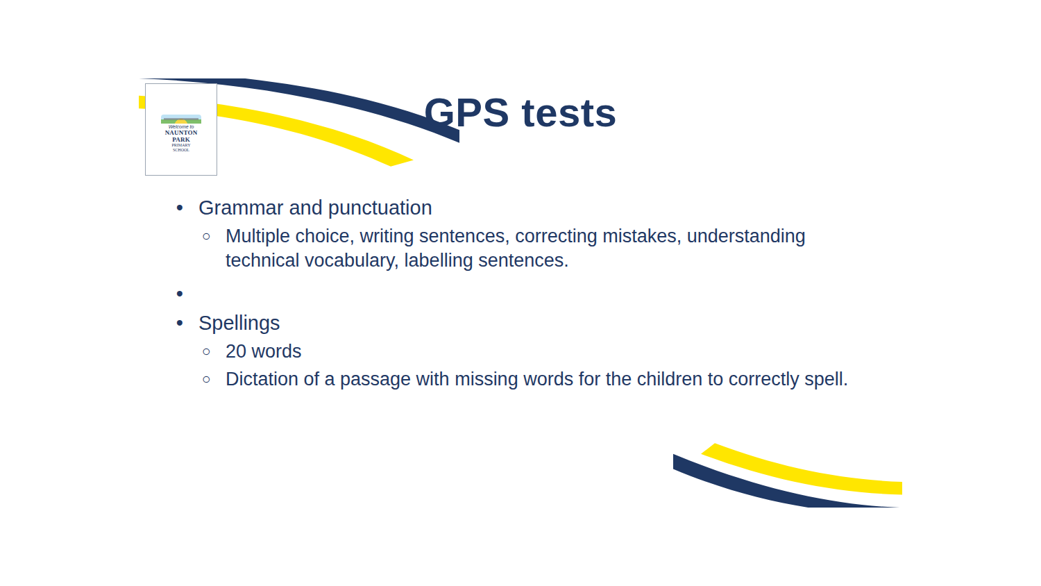Welcome to
NAUNTON PARK
PRIMARY
SCHOOL
GPS tests
Grammar and punctuation
Multiple choice, writing sentences, correcting mistakes, understanding technical vocabulary, labelling sentences.
Spellings
20 words
Dictation of a passage with missing words for the children to correctly spell.